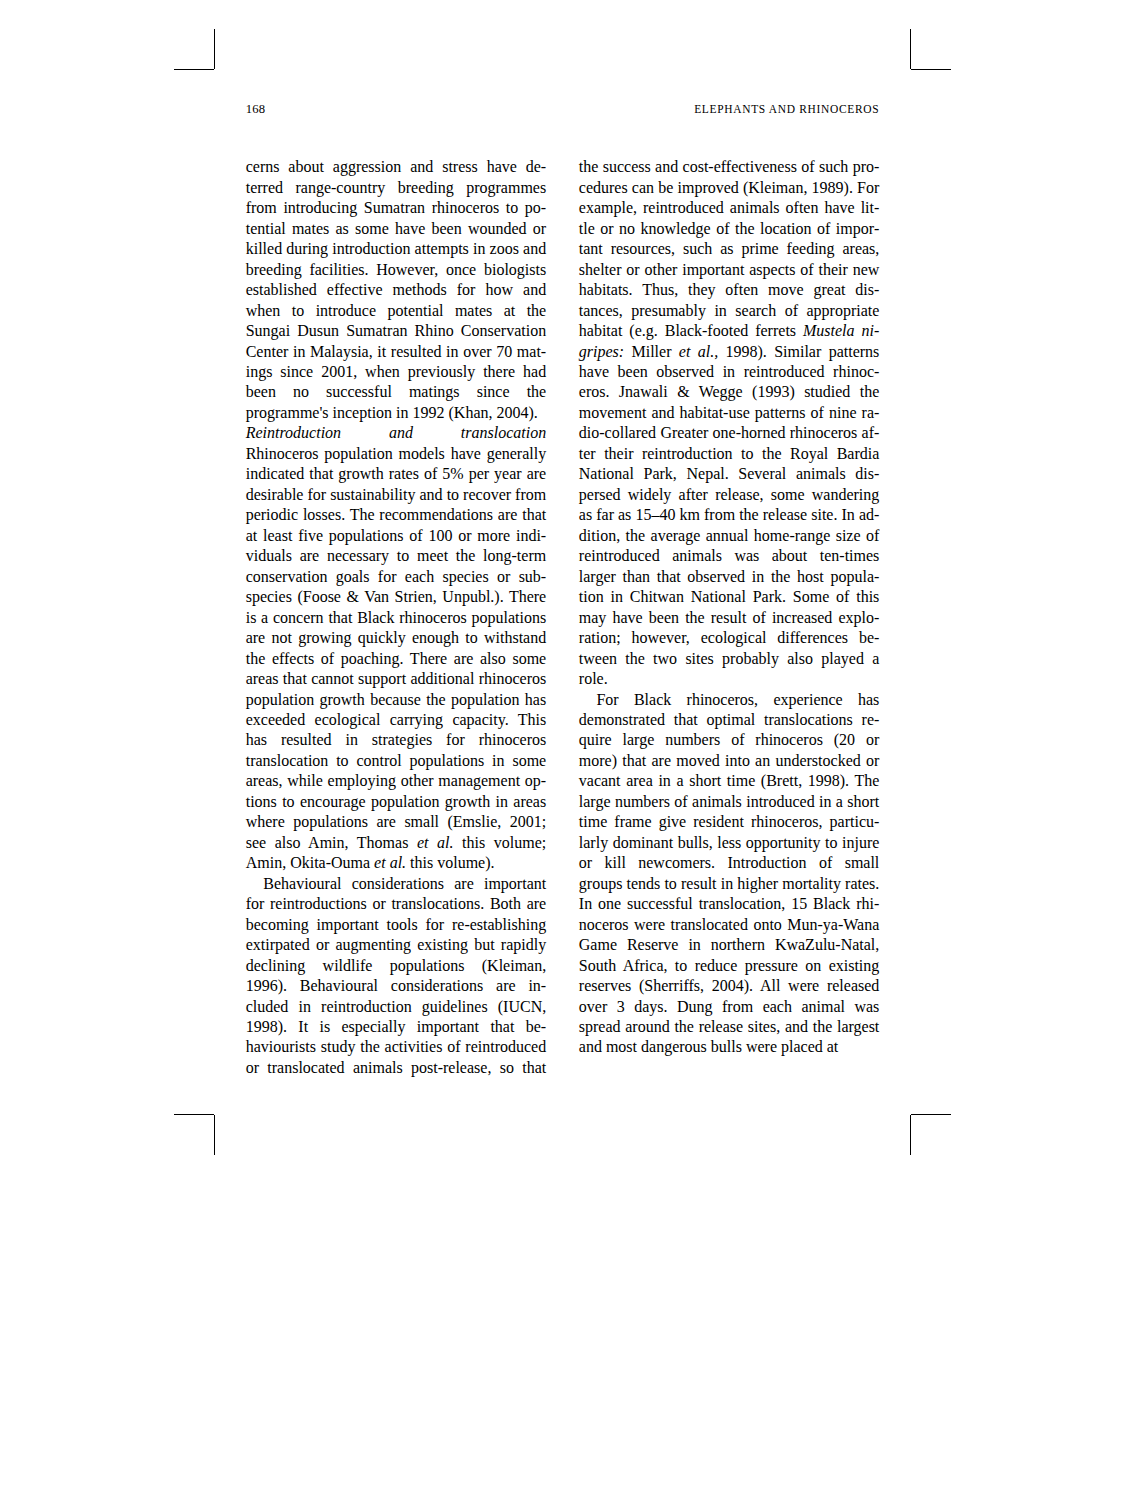168 Elephants and Rhinoceros
cerns about aggression and stress have deterred range-country breeding programmes from introducing Sumatran rhinoceros to potential mates as some have been wounded or killed during introduction attempts in zoos and breeding facilities. However, once biologists established effective methods for how and when to introduce potential mates at the Sungai Dusun Sumatran Rhino Conservation Center in Malaysia, it resulted in over 70 matings since 2001, when previously there had been no successful matings since the programme's inception in 1992 (Khan, 2004).
Reintroduction and translocation
Rhinoceros population models have generally indicated that growth rates of 5% per year are desirable for sustainability and to recover from periodic losses. The recommendations are that at least five populations of 100 or more individuals are necessary to meet the long-term conservation goals for each species or subspecies (Foose & Van Strien, Unpubl.). There is a concern that Black rhinoceros populations are not growing quickly enough to withstand the effects of poaching. There are also some areas that cannot support additional rhinoceros population growth because the population has exceeded ecological carrying capacity. This has resulted in strategies for rhinoceros translocation to control populations in some areas, while employing other management options to encourage population growth in areas where populations are small (Emslie, 2001; see also Amin, Thomas et al. this volume; Amin, Okita-Ouma et al. this volume).
Behavioural considerations are important for reintroductions or translocations. Both are becoming important tools for re-establishing extirpated or augmenting existing but rapidly declining wildlife populations (Kleiman, 1996). Behavioural considerations are included in reintroduction guidelines (IUCN, 1998). It is especially important that behaviourists study the activities of reintroduced or translocated animals post-release, so that the success and cost-effectiveness of such procedures can be improved (Kleiman, 1989). For example, reintroduced animals often have little or no knowledge of the location of important resources, such as prime feeding areas, shelter or other important aspects of their new habitats. Thus, they often move great distances, presumably in search of appropriate habitat (e.g. Black-footed ferrets Mustela nigripes: Miller et al., 1998). Similar patterns have been observed in reintroduced rhinoceros. Jnawali & Wegge (1993) studied the movement and habitat-use patterns of nine radio-collared Greater one-horned rhinoceros after their reintroduction to the Royal Bardia National Park, Nepal. Several animals dispersed widely after release, some wandering as far as 15–40 km from the release site. In addition, the average annual home-range size of reintroduced animals was about ten-times larger than that observed in the host population in Chitwan National Park. Some of this may have been the result of increased exploration; however, ecological differences between the two sites probably also played a role.
For Black rhinoceros, experience has demonstrated that optimal translocations require large numbers of rhinoceros (20 or more) that are moved into an understocked or vacant area in a short time (Brett, 1998). The large numbers of animals introduced in a short time frame give resident rhinoceros, particularly dominant bulls, less opportunity to injure or kill newcomers. Introduction of small groups tends to result in higher mortality rates. In one successful translocation, 15 Black rhinoceros were translocated onto Mun-ya-Wana Game Reserve in northern KwaZulu-Natal, South Africa, to reduce pressure on existing reserves (Sherriffs, 2004). All were released over 3 days. Dung from each animal was spread around the release sites, and the largest and most dangerous bulls were placed at